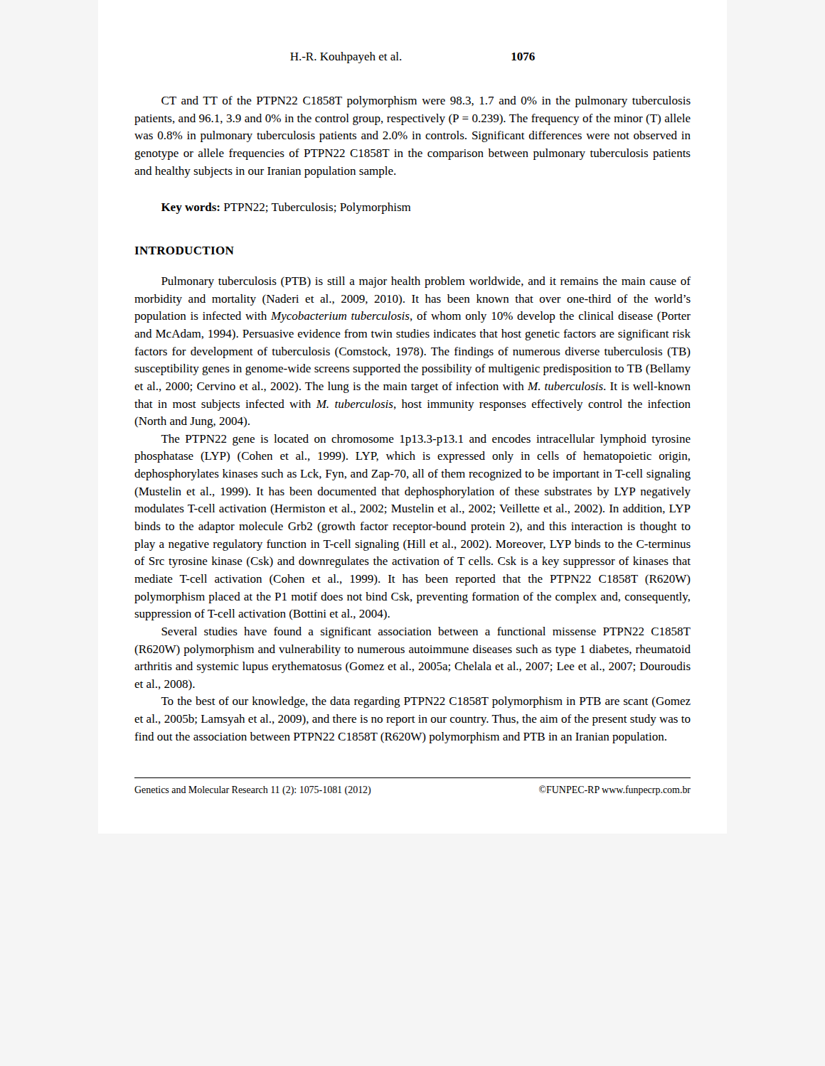H.-R. Kouhpayeh et al. 1076
CT and TT of the PTPN22 C1858T polymorphism were 98.3, 1.7 and 0% in the pulmonary tuberculosis patients, and 96.1, 3.9 and 0% in the control group, respectively (P = 0.239). The frequency of the minor (T) allele was 0.8% in pulmonary tuberculosis patients and 2.0% in controls. Significant differences were not observed in genotype or allele frequencies of PTPN22 C1858T in the comparison between pulmonary tuberculosis patients and healthy subjects in our Iranian population sample.
Key words: PTPN22; Tuberculosis; Polymorphism
Introduction
Pulmonary tuberculosis (PTB) is still a major health problem worldwide, and it remains the main cause of morbidity and mortality (Naderi et al., 2009, 2010). It has been known that over one-third of the world’s population is infected with Mycobacterium tuberculosis, of whom only 10% develop the clinical disease (Porter and McAdam, 1994). Persuasive evidence from twin studies indicates that host genetic factors are significant risk factors for development of tuberculosis (Comstock, 1978). The findings of numerous diverse tuberculosis (TB) susceptibility genes in genome-wide screens supported the possibility of multigenic predisposition to TB (Bellamy et al., 2000; Cervino et al., 2002). The lung is the main target of infection with M. tuberculosis. It is well-known that in most subjects infected with M. tuberculosis, host immunity responses effectively control the infection (North and Jung, 2004).
The PTPN22 gene is located on chromosome 1p13.3-p13.1 and encodes intracellular lymphoid tyrosine phosphatase (LYP) (Cohen et al., 1999). LYP, which is expressed only in cells of hematopoietic origin, dephosphorylates kinases such as Lck, Fyn, and Zap-70, all of them recognized to be important in T-cell signaling (Mustelin et al., 1999). It has been documented that dephosphorylation of these substrates by LYP negatively modulates T-cell activation (Hermiston et al., 2002; Mustelin et al., 2002; Veillette et al., 2002). In addition, LYP binds to the adaptor molecule Grb2 (growth factor receptor-bound protein 2), and this interaction is thought to play a negative regulatory function in T-cell signaling (Hill et al., 2002). Moreover, LYP binds to the C-terminus of Src tyrosine kinase (Csk) and downregulates the activation of T cells. Csk is a key suppressor of kinases that mediate T-cell activation (Cohen et al., 1999). It has been reported that the PTPN22 C1858T (R620W) polymorphism placed at the P1 motif does not bind Csk, preventing formation of the complex and, consequently, suppression of T-cell activation (Bottini et al., 2004).
Several studies have found a significant association between a functional missense PTPN22 C1858T (R620W) polymorphism and vulnerability to numerous autoimmune diseases such as type 1 diabetes, rheumatoid arthritis and systemic lupus erythematosus (Gomez et al., 2005a; Chelala et al., 2007; Lee et al., 2007; Douroudis et al., 2008).
To the best of our knowledge, the data regarding PTPN22 C1858T polymorphism in PTB are scant (Gomez et al., 2005b; Lamsyah et al., 2009), and there is no report in our country. Thus, the aim of the present study was to find out the association between PTPN22 C1858T (R620W) polymorphism and PTB in an Iranian population.
Genetics and Molecular Research 11 (2): 1075-1081 (2012) ©FUNPEC-RP www.funpecrp.com.br